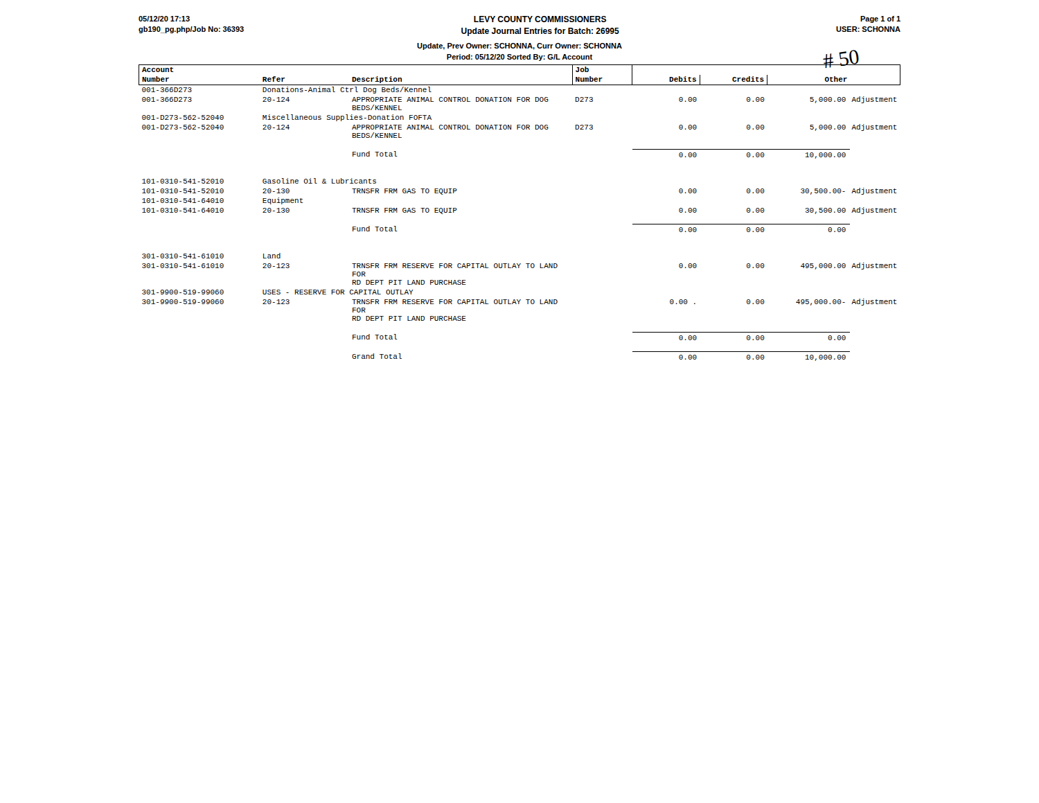05/12/20 17:13
gb190_pg.php/Job No: 36393
LEVY COUNTY COMMISSIONERS
Update Journal Entries for Batch: 26995
Page 1 of 1
USER: SCHONNA
Update, Prev Owner: SCHONNA, Curr Owner: SCHONNA
Period: 05/12/20 Sorted By: G/L Account
# 50
| Account | | | Job | | | | |
| --- | --- | --- | --- | --- | --- | --- | --- |
| Number | Refer | Description | Number | Debits | Credits | Other | |
| 001-366D273 | Donations-Animal Ctrl Dog Beds/Kennel |
| 001-366D273 | 20-124 | APPROPRIATE ANIMAL CONTROL DONATION FOR DOG BEDS/KENNEL | D273 | 0.00 | 0.00 | 5,000.00 | Adjustment |
| 001-D273-562-52040 | Miscellaneous Supplies-Donation FOFTA |
| 001-D273-562-52040 | 20-124 | APPROPRIATE ANIMAL CONTROL DONATION FOR DOG BEDS/KENNEL | D273 | 0.00 | 0.00 | 5,000.00 | Adjustment |
| | | Fund Total | | 0.00 | 0.00 | 10,000.00 | |
| 101-0310-541-52010 | Gasoline Oil & Lubricants |
| 101-0310-541-52010 | 20-130 | TRNSFR FRM GAS TO EQUIP | | 0.00 | 0.00 | 30,500.00- | Adjustment |
| 101-0310-541-64010 | Equipment |
| 101-0310-541-64010 | 20-130 | TRNSFR FRM GAS TO EQUIP | | 0.00 | 0.00 | 30,500.00 | Adjustment |
| | | Fund Total | | 0.00 | 0.00 | 0.00 | |
| 301-0310-541-61010 | Land |
| 301-0310-541-61010 | 20-123 | TRNSFR FRM RESERVE FOR CAPITAL OUTLAY TO LAND FOR RD DEPT PIT LAND PURCHASE | | 0.00 | 0.00 | 495,000.00 | Adjustment |
| 301-9900-519-99060 | USES - RESERVE FOR CAPITAL OUTLAY |
| 301-9900-519-99060 | 20-123 | TRNSFR FRM RESERVE FOR CAPITAL OUTLAY TO LAND FOR RD DEPT PIT LAND PURCHASE | | 0.00 . | 0.00 | 495,000.00- | Adjustment |
| | | Fund Total | | 0.00 | 0.00 | 0.00 | |
| | | Grand Total | | 0.00 | 0.00 | 10,000.00 | |